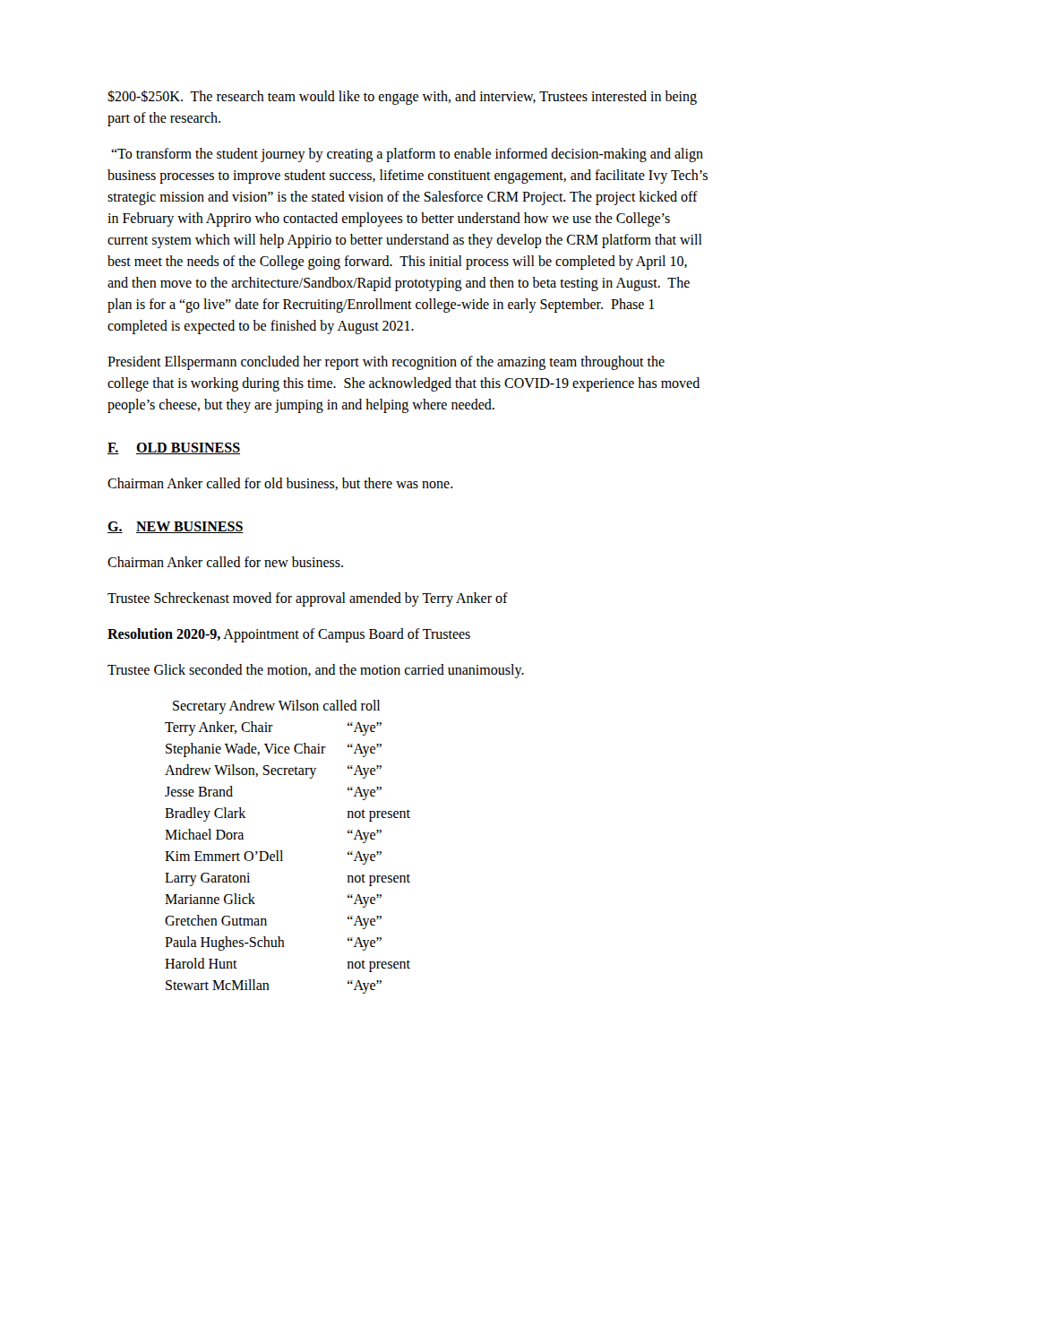$200-$250K. The research team would like to engage with, and interview, Trustees interested in being part of the research.
“To transform the student journey by creating a platform to enable informed decision-making and align business processes to improve student success, lifetime constituent engagement, and facilitate Ivy Tech’s strategic mission and vision” is the stated vision of the Salesforce CRM Project. The project kicked off in February with Appriro who contacted employees to better understand how we use the College’s current system which will help Appirio to better understand as they develop the CRM platform that will best meet the needs of the College going forward. This initial process will be completed by April 10, and then move to the architecture/Sandbox/Rapid prototyping and then to beta testing in August. The plan is for a “go live” date for Recruiting/Enrollment college-wide in early September. Phase 1 completed is expected to be finished by August 2021.
President Ellspermann concluded her report with recognition of the amazing team throughout the college that is working during this time. She acknowledged that this COVID-19 experience has moved people’s cheese, but they are jumping in and helping where needed.
F. OLD BUSINESS
Chairman Anker called for old business, but there was none.
G. NEW BUSINESS
Chairman Anker called for new business.
Trustee Schreckenast moved for approval amended by Terry Anker of
Resolution 2020-9, Appointment of Campus Board of Trustees
Trustee Glick seconded the motion, and the motion carried unanimously.
Secretary Andrew Wilson called roll
| Terry Anker, Chair | “Aye” |
| Stephanie Wade, Vice Chair | “Aye” |
| Andrew Wilson, Secretary | “Aye” |
| Jesse Brand | “Aye” |
| Bradley Clark | not present |
| Michael Dora | “Aye” |
| Kim Emmert O’Dell | “Aye” |
| Larry Garatoni | not present |
| Marianne Glick | “Aye” |
| Gretchen Gutman | “Aye” |
| Paula Hughes-Schuh | “Aye” |
| Harold Hunt | not present |
| Stewart McMillan | “Aye” |